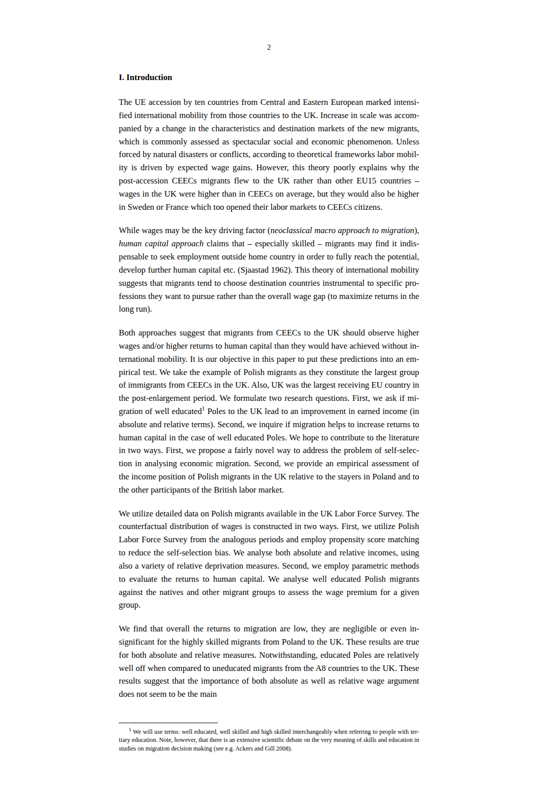2
I. Introduction
The UE accession by ten countries from Central and Eastern European marked intensified international mobility from those countries to the UK. Increase in scale was accompanied by a change in the characteristics and destination markets of the new migrants, which is commonly assessed as spectacular social and economic phenomenon. Unless forced by natural disasters or conflicts, according to theoretical frameworks labor mobility is driven by expected wage gains. However, this theory poorly explains why the post-accession CEECs migrants flew to the UK rather than other EU15 countries – wages in the UK were higher than in CEECs on average, but they would also be higher in Sweden or France which too opened their labor markets to CEECs citizens.
While wages may be the key driving factor (neoclassical macro approach to migration), human capital approach claims that – especially skilled – migrants may find it indispensable to seek employment outside home country in order to fully reach the potential, develop further human capital etc. (Sjaastad 1962). This theory of international mobility suggests that migrants tend to choose destination countries instrumental to specific professions they want to pursue rather than the overall wage gap (to maximize returns in the long run).
Both approaches suggest that migrants from CEECs to the UK should observe higher wages and/or higher returns to human capital than they would have achieved without international mobility. It is our objective in this paper to put these predictions into an empirical test. We take the example of Polish migrants as they constitute the largest group of immigrants from CEECs in the UK. Also, UK was the largest receiving EU country in the post-enlargement period. We formulate two research questions. First, we ask if migration of well educated1 Poles to the UK lead to an improvement in earned income (in absolute and relative terms). Second, we inquire if migration helps to increase returns to human capital in the case of well educated Poles. We hope to contribute to the literature in two ways. First, we propose a fairly novel way to address the problem of self-selection in analysing economic migration. Second, we provide an empirical assessment of the income position of Polish migrants in the UK relative to the stayers in Poland and to the other participants of the British labor market.
We utilize detailed data on Polish migrants available in the UK Labor Force Survey. The counterfactual distribution of wages is constructed in two ways. First, we utilize Polish Labor Force Survey from the analogous periods and employ propensity score matching to reduce the self-selection bias. We analyse both absolute and relative incomes, using also a variety of relative deprivation measures. Second, we employ parametric methods to evaluate the returns to human capital. We analyse well educated Polish migrants against the natives and other migrant groups to assess the wage premium for a given group.
We find that overall the returns to migration are low, they are negligible or even insignificant for the highly skilled migrants from Poland to the UK. These results are true for both absolute and relative measures. Notwithstanding, educated Poles are relatively well off when compared to uneducated migrants from the A8 countries to the UK. These results suggest that the importance of both absolute as well as relative wage argument does not seem to be the main
1 We will use terms: well educated, well skilled and high skilled interchangeably when referring to people with tertiary education. Note, however, that there is an extensive scientific debate on the very meaning of skills and education in studies on migration decision making (see e.g. Ackers and Gill 2008).